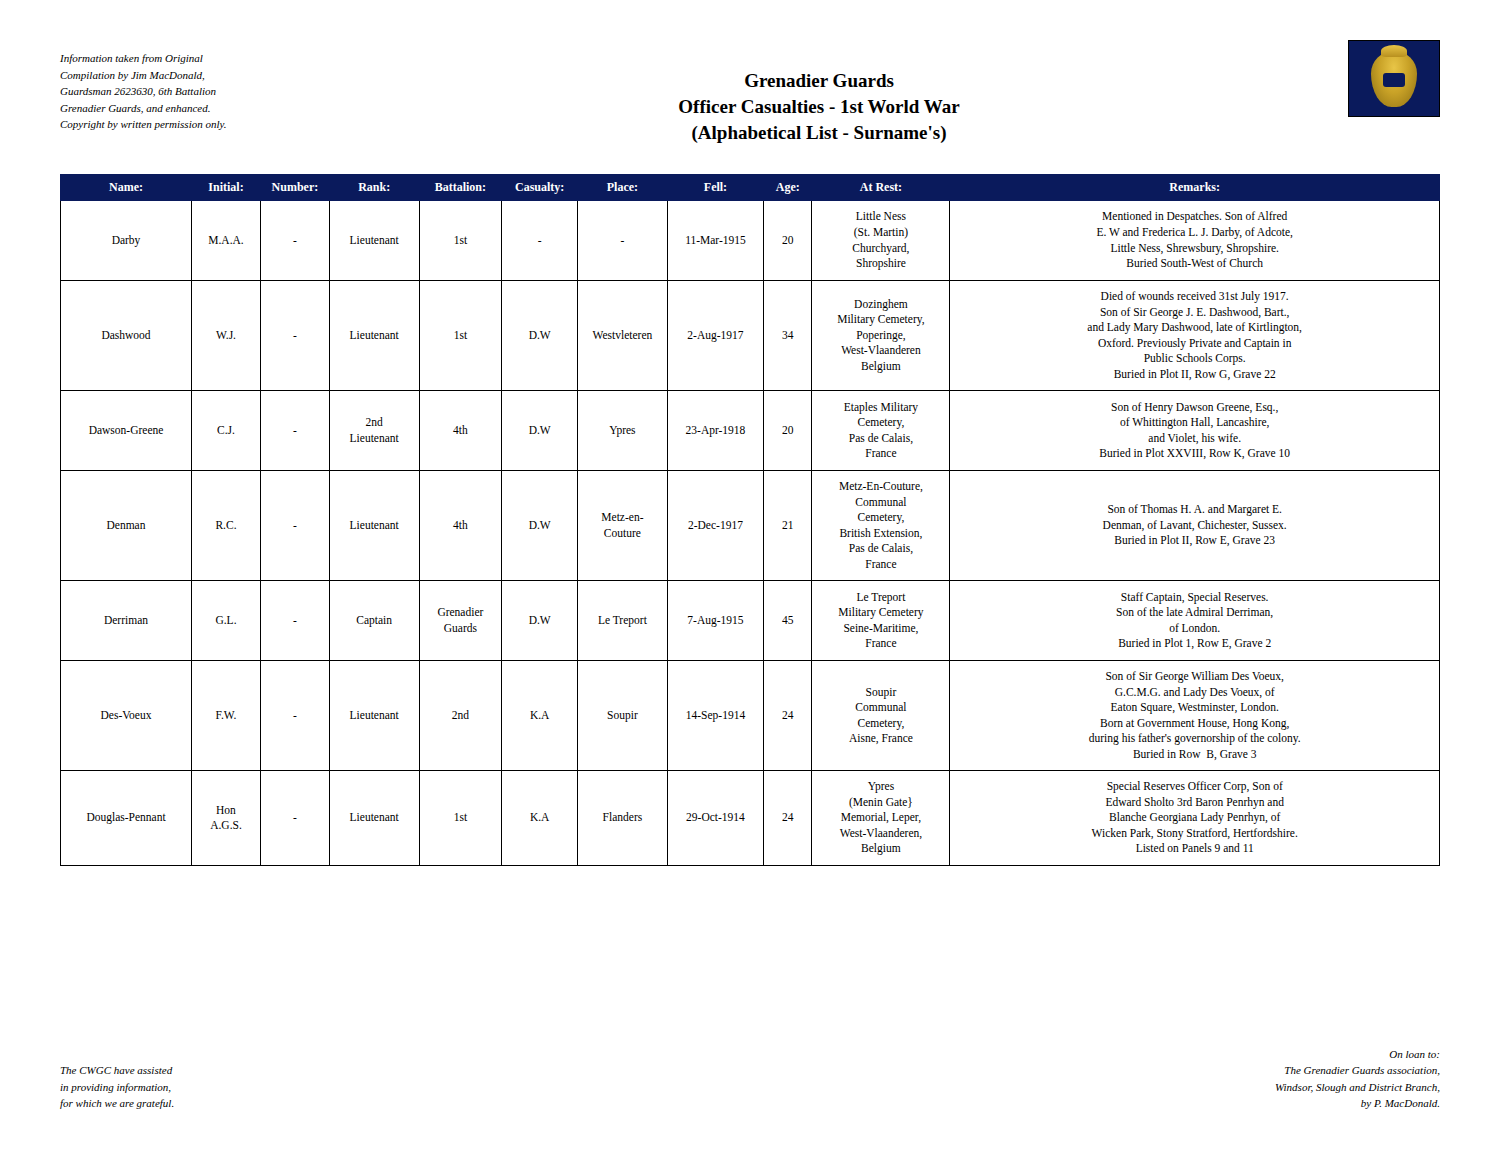Information taken from Original
Compilation by Jim MacDonald,
Guardsman 2623630, 6th Battalion
Grenadier Guards, and enhanced.
Copyright by written permission only.
Grenadier Guards
Officer Casualties - 1st World War
(Alphabetical List - Surname's)
| Name: | Initial: | Number: | Rank: | Battalion: | Casualty: | Place: | Fell: | Age: | At Rest: | Remarks: |
| --- | --- | --- | --- | --- | --- | --- | --- | --- | --- | --- |
| Darby | M.A.A. | - | Lieutenant | 1st | - | - | 11-Mar-1915 | 20 | Little Ness (St. Martin) Churchyard, Shropshire | Mentioned in Despatches. Son of Alfred E. W and Frederica L. J. Darby, of Adcote, Little Ness, Shrewsbury, Shropshire. Buried South-West of Church |
| Dashwood | W.J. | - | Lieutenant | 1st | D.W | Westvleteren | 2-Aug-1917 | 34 | Dozinghem Military Cemetery, Poperinge, West-Vlaanderen Belgium | Died of wounds received 31st July 1917. Son of Sir George J. E. Dashwood, Bart., and Lady Mary Dashwood, late of Kirtlington, Oxford. Previously Private and Captain in Public Schools Corps. Buried in Plot II, Row G, Grave 22 |
| Dawson-Greene | C.J. | - | 2nd Lieutenant | 4th | D.W | Ypres | 23-Apr-1918 | 20 | Etaples Military Cemetery, Pas de Calais, France | Son of Henry Dawson Greene, Esq., of Whittington Hall, Lancashire, and Violet, his wife. Buried in Plot XXVIII, Row K, Grave 10 |
| Denman | R.C. | - | Lieutenant | 4th | D.W | Metz-en- Couture | 2-Dec-1917 | 21 | Metz-En-Couture, Communal Cemetery, British Extension, Pas de Calais, France | Son of Thomas H. A. and Margaret E. Denman, of Lavant, Chichester, Sussex. Buried in Plot II, Row E, Grave 23 |
| Derriman | G.L. | - | Captain | Grenadier Guards | D.W | Le Treport | 7-Aug-1915 | 45 | Le Treport Military Cemetery Seine-Maritime, France | Staff Captain, Special Reserves. Son of the late Admiral Derriman, of London. Buried in Plot 1, Row E, Grave 2 |
| Des-Voeux | F.W. | - | Lieutenant | 2nd | K.A | Soupir | 14-Sep-1914 | 24 | Soupir Communal Cemetery, Aisne, France | Son of Sir George William Des Voeux, G.C.M.G. and Lady Des Voeux, of Eaton Square, Westminster, London. Born at Government House, Hong Kong, during his father's governorship of the colony. Buried in Row B, Grave 3 |
| Douglas-Pennant | Hon A.G.S. | - | Lieutenant | 1st | K.A | Flanders | 29-Oct-1914 | 24 | Ypres (Menin Gate} Memorial, Leper, West-Vlaanderen, Belgium | Special Reserves Officer Corp, Son of Edward Sholto 3rd Baron Penrhyn and Blanche Georgiana Lady Penrhyn, of Wicken Park, Stony Stratford, Hertfordshire. Listed on Panels 9 and 11 |
The CWGC have assisted
in providing information,
for which we are grateful.
On loan to:
The Grenadier Guards association,
Windsor, Slough and District Branch,
by P. MacDonald.